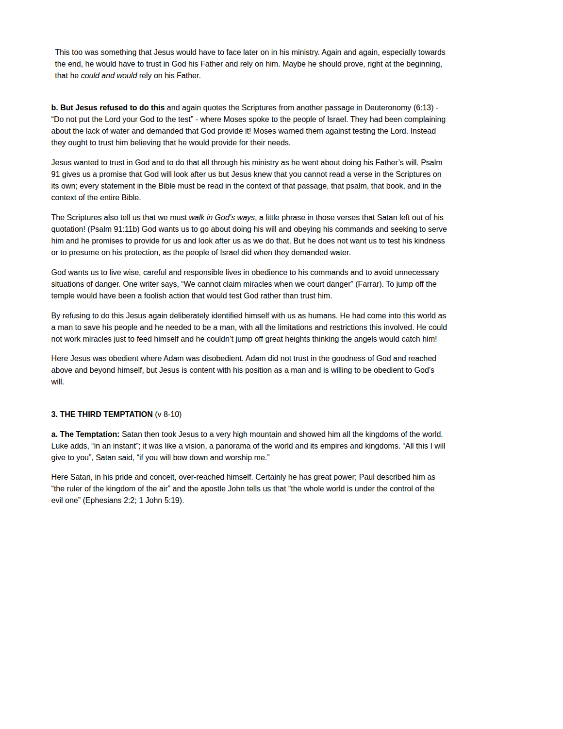This too was something that Jesus would have to face later on in his ministry. Again and again, especially towards the end, he would have to trust in God his Father and rely on him. Maybe he should prove, right at the beginning, that he could and would rely on his Father.
b. But Jesus refused to do this and again quotes the Scriptures from another passage in Deuteronomy (6:13) - “Do not put the Lord your God to the test” - where Moses spoke to the people of Israel. They had been complaining about the lack of water and demanded that God provide it! Moses warned them against testing the Lord. Instead they ought to trust him believing that he would provide for their needs.
Jesus wanted to trust in God and to do that all through his ministry as he went about doing his Father’s will. Psalm 91 gives us a promise that God will look after us but Jesus knew that you cannot read a verse in the Scriptures on its own; every statement in the Bible must be read in the context of that passage, that psalm, that book, and in the context of the entire Bible.
The Scriptures also tell us that we must walk in God’s ways, a little phrase in those verses that Satan left out of his quotation! (Psalm 91:11b) God wants us to go about doing his will and obeying his commands and seeking to serve him and he promises to provide for us and look after us as we do that. But he does not want us to test his kindness or to presume on his protection, as the people of Israel did when they demanded water.
God wants us to live wise, careful and responsible lives in obedience to his commands and to avoid unnecessary situations of danger. One writer says, “We cannot claim miracles when we court danger” (Farrar). To jump off the temple would have been a foolish action that would test God rather than trust him.
By refusing to do this Jesus again deliberately identified himself with us as humans. He had come into this world as a man to save his people and he needed to be a man, with all the limitations and restrictions this involved. He could not work miracles just to feed himself and he couldn’t jump off great heights thinking the angels would catch him!
Here Jesus was obedient where Adam was disobedient. Adam did not trust in the goodness of God and reached above and beyond himself, but Jesus is content with his position as a man and is willing to be obedient to God’s will.
3. THE THIRD TEMPTATION (v 8-10)
a. The Temptation: Satan then took Jesus to a very high mountain and showed him all the kingdoms of the world. Luke adds, “in an instant”; it was like a vision, a panorama of the world and its empires and kingdoms. “All this I will give to you”, Satan said, “if you will bow down and worship me.”
Here Satan, in his pride and conceit, over-reached himself. Certainly he has great power; Paul described him as “the ruler of the kingdom of the air” and the apostle John tells us that “the whole world is under the control of the evil one” (Ephesians 2:2; 1 John 5:19).